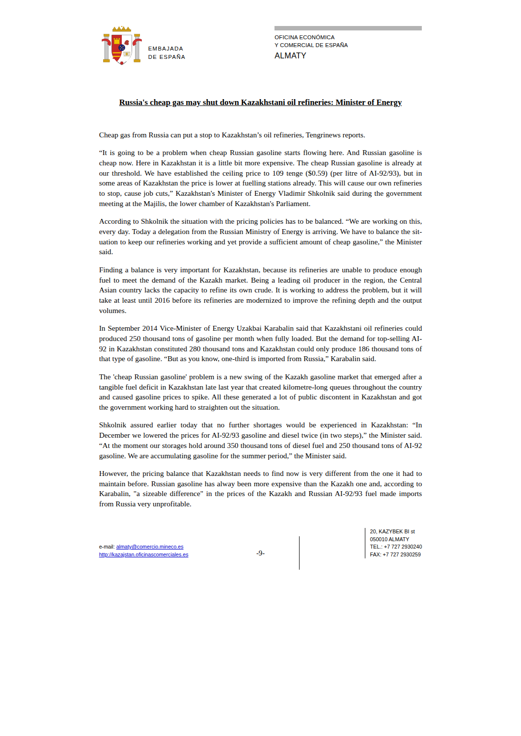EMBAJADA
DE ESPAÑA
OFICINA ECONÓMICA
Y COMERCIAL DE ESPAÑA
ALMATY
Russia's cheap gas may shut down Kazakhstani oil refineries: Minister of Energy
Cheap gas from Russia can put a stop to Kazakhstan’s oil refineries, Tengrinews reports.
“It is going to be a problem when cheap Russian gasoline starts flowing here. And Russian gasoline is cheap now. Here in Kazakhstan it is a little bit more expensive. The cheap Russian gasoline is already at our threshold. We have established the ceiling price to 109 tenge ($0.59) (per litre of AI-92/93), but in some areas of Kazakhstan the price is lower at fuelling stations already. This will cause our own refineries to stop, cause job cuts,” Kazakhstan's Minister of Energy Vladimir Shkolnik said during the government meeting at the Majilis, the lower chamber of Kazakhstan's Parliament.
According to Shkolnik the situation with the pricing policies has to be balanced. “We are working on this, every day. Today a delegation from the Russian Ministry of Energy is arriving. We have to balance the situation to keep our refineries working and yet provide a sufficient amount of cheap gasoline,” the Minister said.
Finding a balance is very important for Kazakhstan, because its refineries are unable to produce enough fuel to meet the demand of the Kazakh market. Being a leading oil producer in the region, the Central Asian country lacks the capacity to refine its own crude. It is working to address the problem, but it will take at least until 2016 before its refineries are modernized to improve the refining depth and the output volumes.
In September 2014 Vice-Minister of Energy Uzakbai Karabalin said that Kazakhstani oil refineries could produced 250 thousand tons of gasoline per month when fully loaded. But the demand for top-selling AI-92 in Kazakhstan constituted 280 thousand tons and Kazakhstan could only produce 186 thousand tons of that type of gasoline. “But as you know, one-third is imported from Russia,” Karabalin said.
The 'cheap Russian gasoline' problem is a new swing of the Kazakh gasoline market that emerged after a tangible fuel deficit in Kazakhstan late last year that created kilometre-long queues throughout the country and caused gasoline prices to spike. All these generated a lot of public discontent in Kazakhstan and got the government working hard to straighten out the situation.
Shkolnik assured earlier today that no further shortages would be experienced in Kazakhstan: “In December we lowered the prices for AI-92/93 gasoline and diesel twice (in two steps),” the Minister said. “At the moment our storages hold around 350 thousand tons of diesel fuel and 250 thousand tons of AI-92 gasoline. We are accumulating gasoline for the summer period,” the Minister said.
However, the pricing balance that Kazakhstan needs to find now is very different from the one it had to maintain before. Russian gasoline has alway been more expensive than the Kazakh one and, according to Karabalin, "a sizeable difference" in the prices of the Kazakh and Russian AI-92/93 fuel made imports from Russia very unprofitable.
e-mail: almaty@comercio.mineco.es
http://kazajstan.oficinascomerciales.es
20, KAZYBEK BI st
050010 ALMATY
TEL.: +7 727 2930240
FAX: +7 727 2930259
-9-